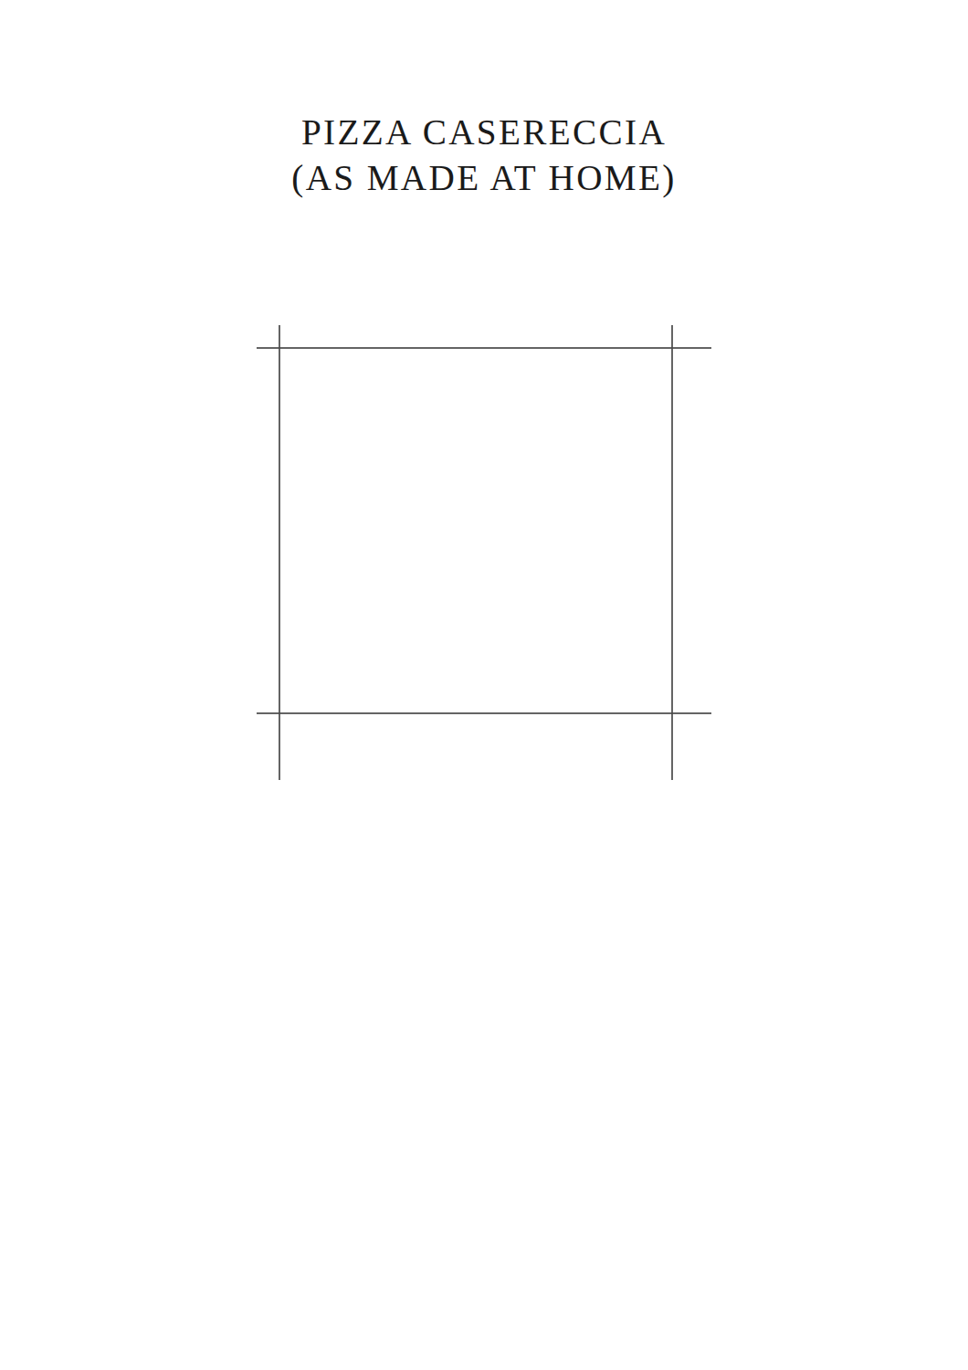Pizza Casereccia (As Made at Home)